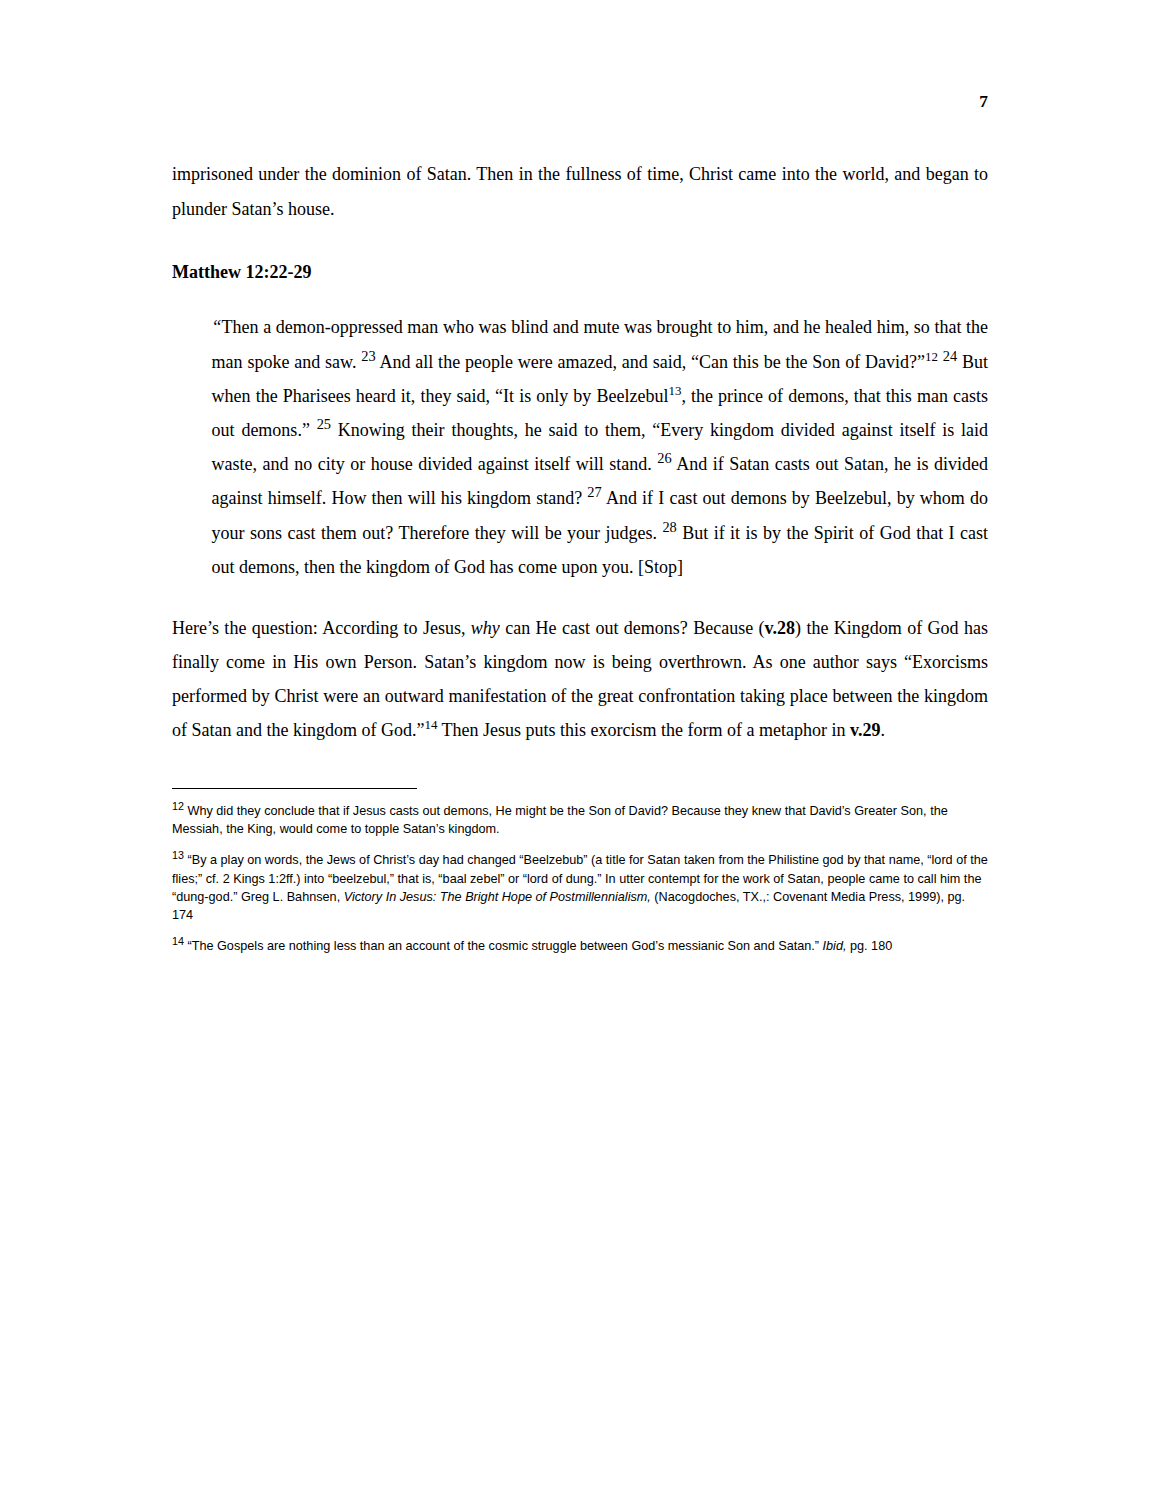7
imprisoned under the dominion of Satan. Then in the fullness of time, Christ came into the world, and began to plunder Satan’s house.
Matthew 12:22-29
“Then a demon-oppressed man who was blind and mute was brought to him, and he healed him, so that the man spoke and saw. 23 And all the people were amazed, and said, “Can this be the Son of David?”12 24 But when the Pharisees heard it, they said, “It is only by Beelzebul13, the prince of demons, that this man casts out demons.” 25 Knowing their thoughts, he said to them, “Every kingdom divided against itself is laid waste, and no city or house divided against itself will stand. 26 And if Satan casts out Satan, he is divided against himself. How then will his kingdom stand? 27 And if I cast out demons by Beelzebul, by whom do your sons cast them out? Therefore they will be your judges. 28 But if it is by the Spirit of God that I cast out demons, then the kingdom of God has come upon you. [Stop]
Here’s the question: According to Jesus, why can He cast out demons? Because (v.28) the Kingdom of God has finally come in His own Person. Satan’s kingdom now is being overthrown. As one author says “Exorcisms performed by Christ were an outward manifestation of the great confrontation taking place between the kingdom of Satan and the kingdom of God.”14 Then Jesus puts this exorcism the form of a metaphor in v.29.
12 Why did they conclude that if Jesus casts out demons, He might be the Son of David? Because they knew that David’s Greater Son, the Messiah, the King, would come to topple Satan’s kingdom.
13 “By a play on words, the Jews of Christ’s day had changed “Beelzebub” (a title for Satan taken from the Philistine god by that name, “lord of the flies;” cf. 2 Kings 1:2ff.) into “beelzebul,” that is, “baal zebel” or “lord of dung.” In utter contempt for the work of Satan, people came to call him the “dung-god.” Greg L. Bahnsen, Victory In Jesus: The Bright Hope of Postmillennialism, (Nacogdoches, TX.,: Covenant Media Press, 1999), pg. 174
14 “The Gospels are nothing less than an account of the cosmic struggle between God’s messianic Son and Satan.” Ibid, pg. 180